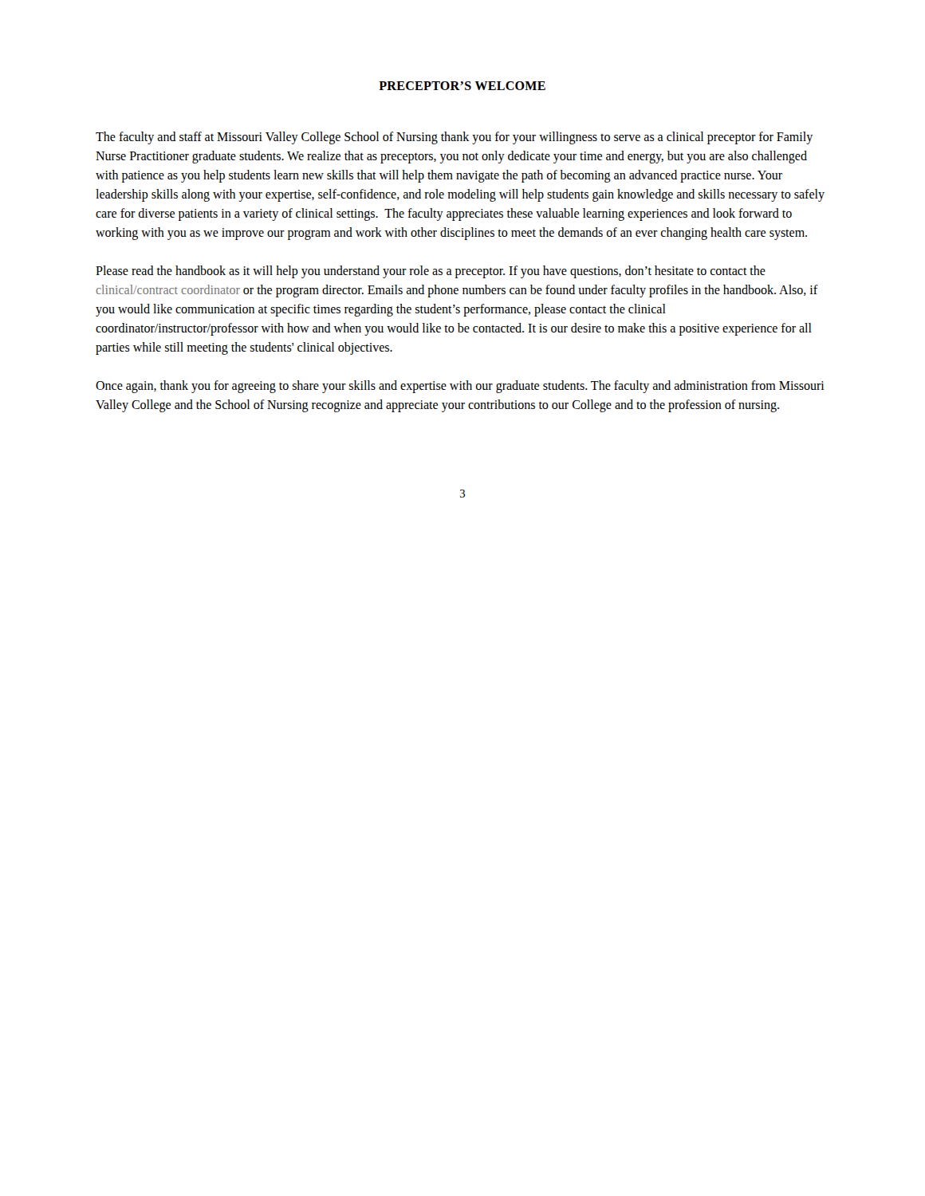PRECEPTOR’S WELCOME
The faculty and staff at Missouri Valley College School of Nursing thank you for your willingness to serve as a clinical preceptor for Family Nurse Practitioner graduate students. We realize that as preceptors, you not only dedicate your time and energy, but you are also challenged with patience as you help students learn new skills that will help them navigate the path of becoming an advanced practice nurse. Your leadership skills along with your expertise, self-confidence, and role modeling will help students gain knowledge and skills necessary to safely care for diverse patients in a variety of clinical settings. The faculty appreciates these valuable learning experiences and look forward to working with you as we improve our program and work with other disciplines to meet the demands of an ever changing health care system.
Please read the handbook as it will help you understand your role as a preceptor. If you have questions, don’t hesitate to contact the clinical/contract coordinator or the program director. Emails and phone numbers can be found under faculty profiles in the handbook. Also, if you would like communication at specific times regarding the student’s performance, please contact the clinical coordinator/instructor/professor with how and when you would like to be contacted. It is our desire to make this a positive experience for all parties while still meeting the students' clinical objectives.
Once again, thank you for agreeing to share your skills and expertise with our graduate students. The faculty and administration from Missouri Valley College and the School of Nursing recognize and appreciate your contributions to our College and to the profession of nursing.
3